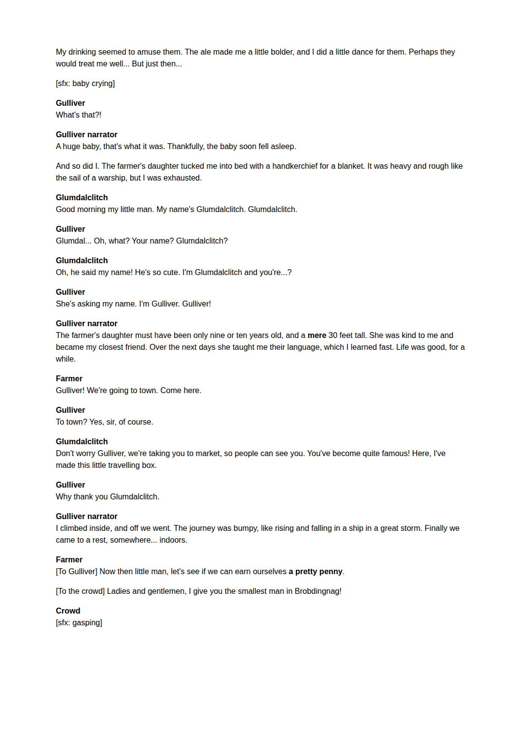My drinking seemed to amuse them. The ale made me a little bolder, and I did a little dance for them. Perhaps they would treat me well... But just then...
[sfx: baby crying]
Gulliver
What's that?!
Gulliver narrator
A huge baby, that's what it was. Thankfully, the baby soon fell asleep.
And so did I. The farmer's daughter tucked me into bed with a handkerchief for a blanket. It was heavy and rough like the sail of a warship, but I was exhausted.
Glumdalclitch
Good morning my little man. My name's Glumdalclitch. Glumdalclitch.
Gulliver
Glumdal... Oh, what? Your name? Glumdalclitch?
Glumdalclitch
Oh, he said my name! He's so cute. I'm Glumdalclitch and you're...?
Gulliver
She's asking my name. I'm Gulliver. Gulliver!
Gulliver narrator
The farmer's daughter must have been only nine or ten years old, and a mere 30 feet tall. She was kind to me and became my closest friend. Over the next days she taught me their language, which I learned fast. Life was good, for a while.
Farmer
Gulliver! We're going to town. Come here.
Gulliver
To town? Yes, sir, of course.
Glumdalclitch
Don't worry Gulliver, we're taking you to market, so people can see you. You've become quite famous! Here, I've made this little travelling box.
Gulliver
Why thank you Glumdalclitch.
Gulliver narrator
I climbed inside, and off we went. The journey was bumpy, like rising and falling in a ship in a great storm. Finally we came to a rest, somewhere... indoors.
Farmer
[To Gulliver] Now then little man, let's see if we can earn ourselves a pretty penny.
[To the crowd] Ladies and gentlemen, I give you the smallest man in Brobdingnag!
Crowd
[sfx: gasping]